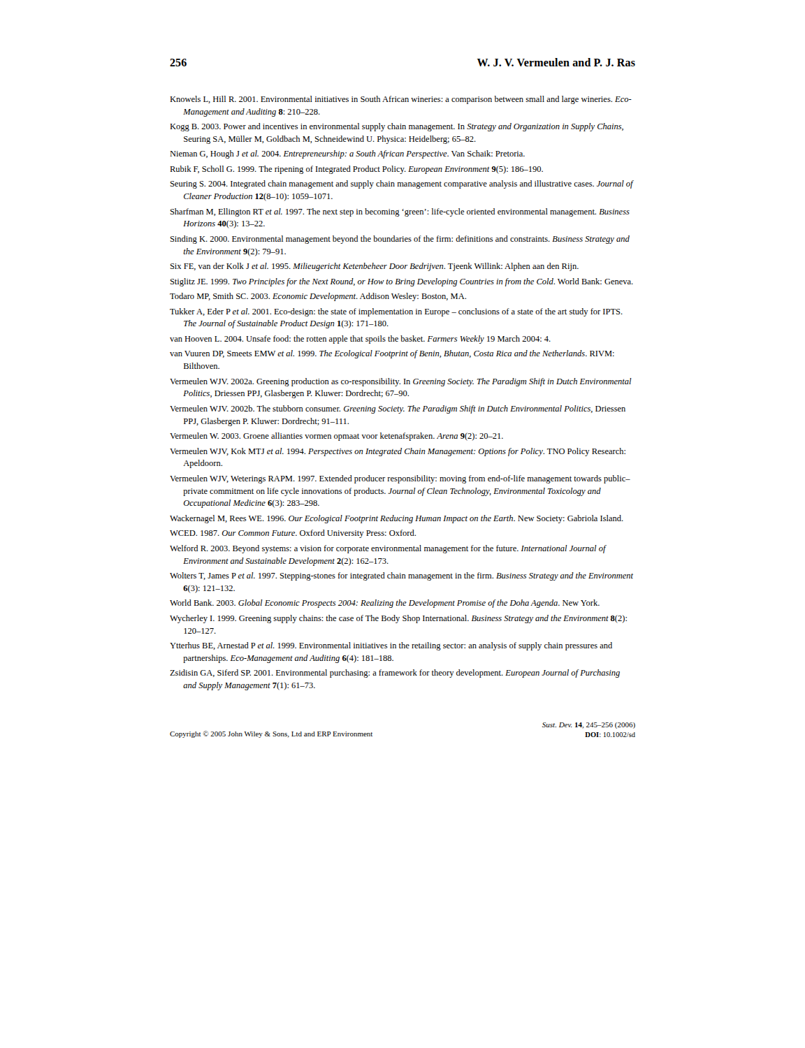256 W. J. V. Vermeulen and P. J. Ras
Knowels L, Hill R. 2001. Environmental initiatives in South African wineries: a comparison between small and large wineries. Eco-Management and Auditing 8: 210–228.
Kogg B. 2003. Power and incentives in environmental supply chain management. In Strategy and Organization in Supply Chains, Seuring SA, Müller M, Goldbach M, Schneidewind U. Physica: Heidelberg; 65–82.
Nieman G, Hough J et al. 2004. Entrepreneurship: a South African Perspective. Van Schaik: Pretoria.
Rubik F, Scholl G. 1999. The ripening of Integrated Product Policy. European Environment 9(5): 186–190.
Seuring S. 2004. Integrated chain management and supply chain management comparative analysis and illustrative cases. Journal of Cleaner Production 12(8–10): 1059–1071.
Sharfman M, Ellington RT et al. 1997. The next step in becoming ‘green’: life-cycle oriented environmental management. Business Horizons 40(3): 13–22.
Sinding K. 2000. Environmental management beyond the boundaries of the firm: definitions and constraints. Business Strategy and the Environment 9(2): 79–91.
Six FE, van der Kolk J et al. 1995. Milieugericht Ketenbeheer Door Bedrijven. Tjeenk Willink: Alphen aan den Rijn.
Stiglitz JE. 1999. Two Principles for the Next Round, or How to Bring Developing Countries in from the Cold. World Bank: Geneva.
Todaro MP, Smith SC. 2003. Economic Development. Addison Wesley: Boston, MA.
Tukker A, Eder P et al. 2001. Eco-design: the state of implementation in Europe – conclusions of a state of the art study for IPTS. The Journal of Sustainable Product Design 1(3): 171–180.
van Hooven L. 2004. Unsafe food: the rotten apple that spoils the basket. Farmers Weekly 19 March 2004: 4.
van Vuuren DP, Smeets EMW et al. 1999. The Ecological Footprint of Benin, Bhutan, Costa Rica and the Netherlands. RIVM: Bilthoven.
Vermeulen WJV. 2002a. Greening production as co-responsibility. In Greening Society. The Paradigm Shift in Dutch Environmental Politics, Driessen PPJ, Glasbergen P. Kluwer: Dordrecht; 67–90.
Vermeulen WJV. 2002b. The stubborn consumer. Greening Society. The Paradigm Shift in Dutch Environmental Politics, Driessen PPJ, Glasbergen P. Kluwer: Dordrecht; 91–111.
Vermeulen W. 2003. Groene allianties vormen opmaat voor ketenafspraken. Arena 9(2): 20–21.
Vermeulen WJV, Kok MTJ et al. 1994. Perspectives on Integrated Chain Management: Options for Policy. TNO Policy Research: Apeldoorn.
Vermeulen WJV, Weterings RAPM. 1997. Extended producer responsibility: moving from end-of-life management towards public–private commitment on life cycle innovations of products. Journal of Clean Technology, Environmental Toxicology and Occupational Medicine 6(3): 283–298.
Wackernagel M, Rees WE. 1996. Our Ecological Footprint Reducing Human Impact on the Earth. New Society: Gabriola Island.
WCED. 1987. Our Common Future. Oxford University Press: Oxford.
Welford R. 2003. Beyond systems: a vision for corporate environmental management for the future. International Journal of Environment and Sustainable Development 2(2): 162–173.
Wolters T, James P et al. 1997. Stepping-stones for integrated chain management in the firm. Business Strategy and the Environment 6(3): 121–132.
World Bank. 2003. Global Economic Prospects 2004: Realizing the Development Promise of the Doha Agenda. New York.
Wycherley I. 1999. Greening supply chains: the case of The Body Shop International. Business Strategy and the Environment 8(2): 120–127.
Ytterhus BE, Arnestad P et al. 1999. Environmental initiatives in the retailing sector: an analysis of supply chain pressures and partnerships. Eco-Management and Auditing 6(4): 181–188.
Zsidisin GA, Siferd SP. 2001. Environmental purchasing: a framework for theory development. European Journal of Purchasing and Supply Management 7(1): 61–73.
Copyright © 2005 John Wiley & Sons, Ltd and ERP Environment
Sust. Dev. 14, 245–256 (2006)
DOI: 10.1002/sd